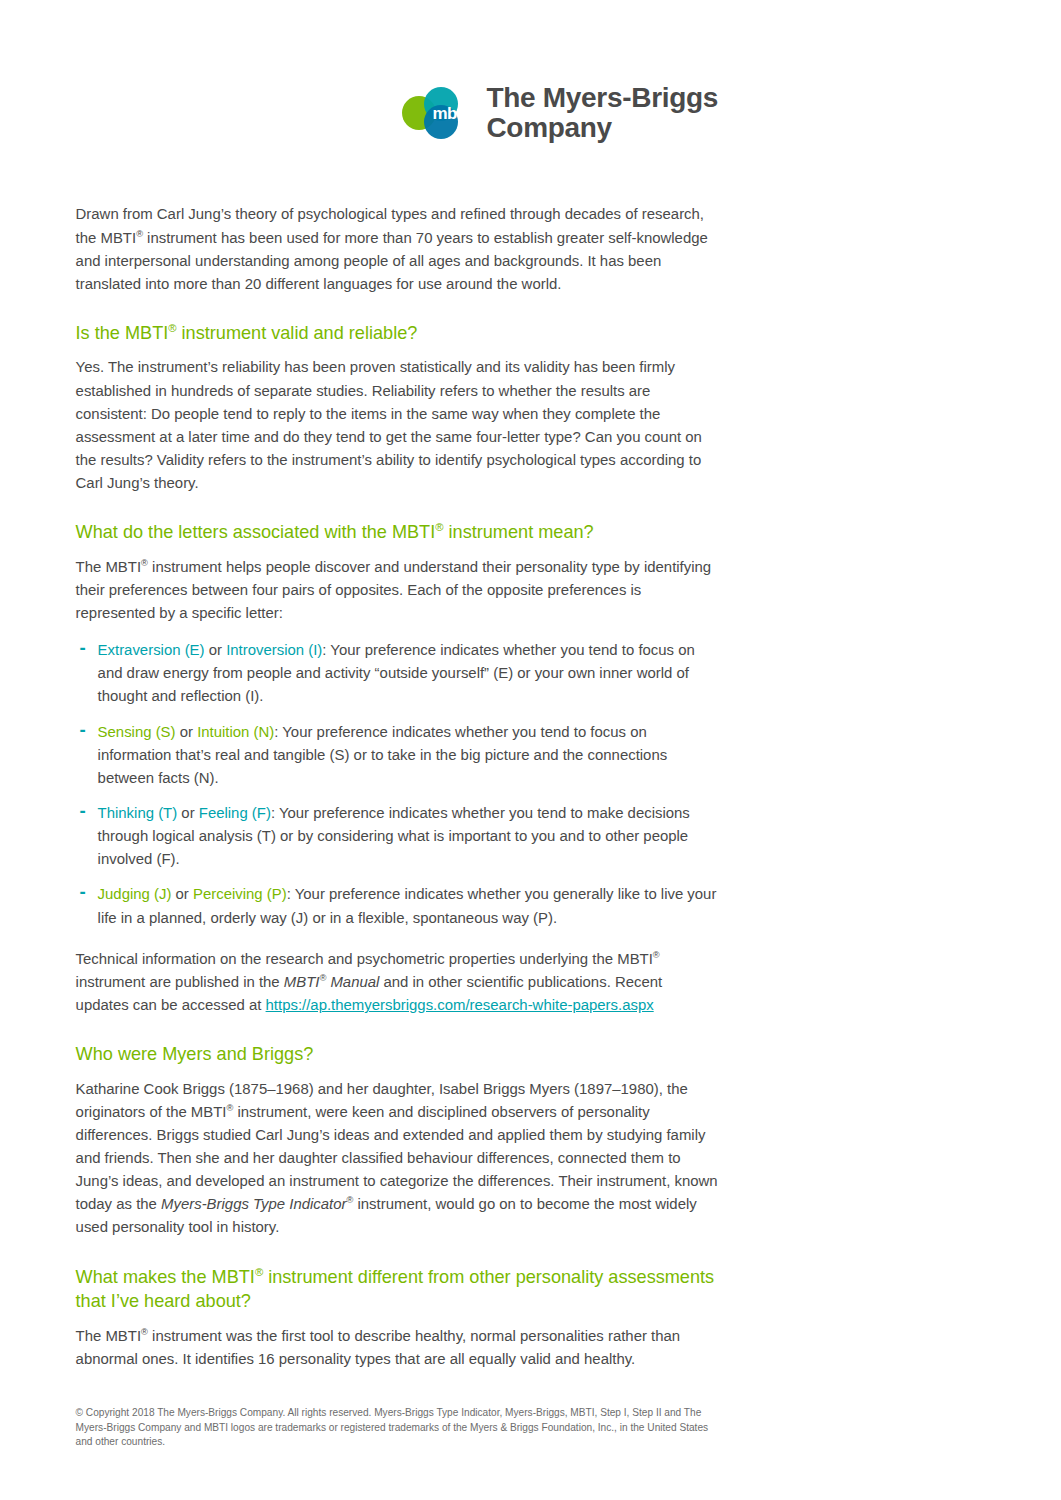mb
The Myers-Briggs
Company
Drawn from Carl Jung’s theory of psychological types and refined through decades of research, the MBTI® instrument has been used for more than 70 years to establish greater self‑knowledge and interpersonal understanding among people of all ages and backgrounds. It has been translated into more than 20 different languages for use around the world.
Is the MBTI® instrument valid and reliable?
Yes. The instrument’s reliability has been proven statistically and its validity has been firmly established in hundreds of separate studies. Reliability refers to whether the results are consistent: Do people tend to reply to the items in the same way when they complete the assessment at a later time and do they tend to get the same four‑letter type? Can you count on the results? Validity refers to the instrument’s ability to identify psychological types according to Carl Jung’s theory.
What do the letters associated with the MBTI® instrument mean?
The MBTI® instrument helps people discover and understand their personality type by identifying their preferences between four pairs of opposites. Each of the opposite preferences is represented by a specific letter:
Extraversion (E) or Introversion (I): Your preference indicates whether you tend to focus on and draw energy from people and activity “outside yourself” (E) or your own inner world of thought and reflection (I).
Sensing (S) or Intuition (N): Your preference indicates whether you tend to focus on information that’s real and tangible (S) or to take in the big picture and the connections between facts (N).
Thinking (T) or Feeling (F): Your preference indicates whether you tend to make decisions through logical analysis (T) or by considering what is important to you and to other people involved (F).
Judging (J) or Perceiving (P): Your preference indicates whether you generally like to live your life in a planned, orderly way (J) or in a flexible, spontaneous way (P).
Technical information on the research and psychometric properties underlying the MBTI® instrument are published in the MBTI® Manual and in other scientific publications. Recent updates can be accessed at https://ap.themyersbriggs.com/research-white-papers.aspx
Who were Myers and Briggs?
Katharine Cook Briggs (1875–1968) and her daughter, Isabel Briggs Myers (1897–1980), the originators of the MBTI® instrument, were keen and disciplined observers of personality differences. Briggs studied Carl Jung’s ideas and extended and applied them by studying family and friends. Then she and her daughter classified behaviour differences, connected them to Jung’s ideas, and developed an instrument to categorize the differences. Their instrument, known today as the Myers‑Briggs Type Indicator® instrument, would go on to become the most widely used personality tool in history.
What makes the MBTI® instrument different from other personality assessments that I’ve heard about?
The MBTI® instrument was the first tool to describe healthy, normal personalities rather than abnormal ones. It identifies 16 personality types that are all equally valid and healthy.
© Copyright 2018 The Myers-Briggs Company. All rights reserved. Myers-Briggs Type Indicator, Myers-Briggs, MBTI, Step I, Step II and The Myers-Briggs Company and MBTI logos are trademarks or registered trademarks of the Myers & Briggs Foundation, Inc., in the United States and other countries.